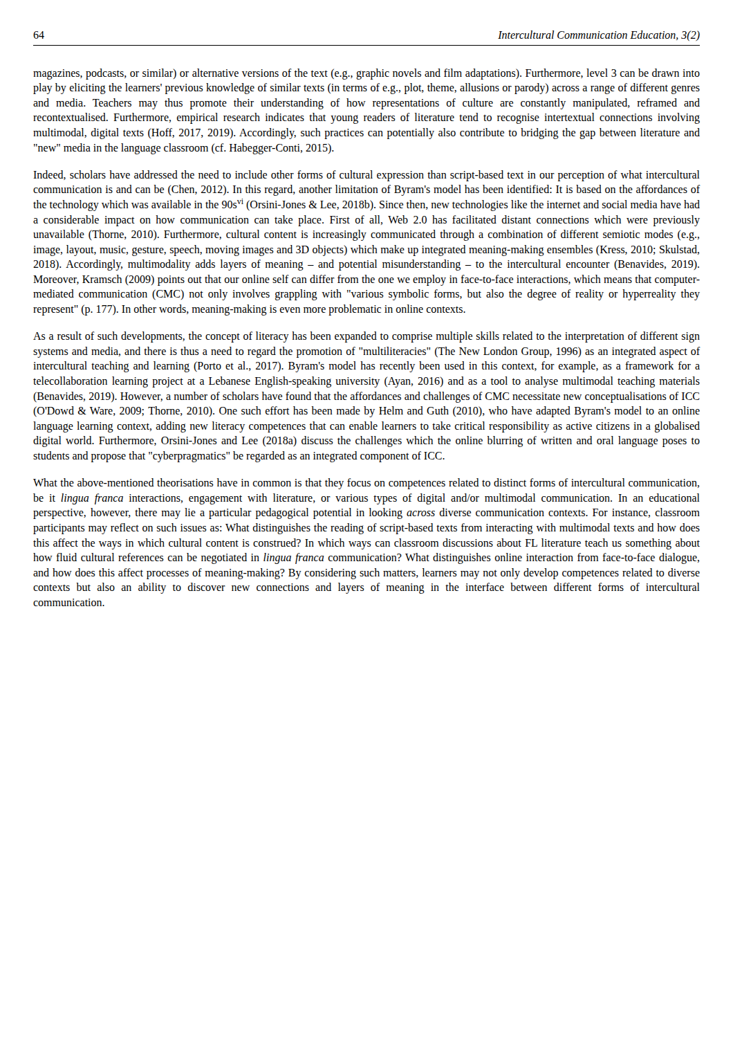64 Intercultural Communication Education, 3(2)
magazines, podcasts, or similar) or alternative versions of the text (e.g., graphic novels and film adaptations). Furthermore, level 3 can be drawn into play by eliciting the learners' previous knowledge of similar texts (in terms of e.g., plot, theme, allusions or parody) across a range of different genres and media. Teachers may thus promote their understanding of how representations of culture are constantly manipulated, reframed and recontextualised. Furthermore, empirical research indicates that young readers of literature tend to recognise intertextual connections involving multimodal, digital texts (Hoff, 2017, 2019). Accordingly, such practices can potentially also contribute to bridging the gap between literature and "new" media in the language classroom (cf. Habegger-Conti, 2015).
Indeed, scholars have addressed the need to include other forms of cultural expression than script-based text in our perception of what intercultural communication is and can be (Chen, 2012). In this regard, another limitation of Byram's model has been identified: It is based on the affordances of the technology which was available in the 90svi (Orsini-Jones & Lee, 2018b). Since then, new technologies like the internet and social media have had a considerable impact on how communication can take place. First of all, Web 2.0 has facilitated distant connections which were previously unavailable (Thorne, 2010). Furthermore, cultural content is increasingly communicated through a combination of different semiotic modes (e.g., image, layout, music, gesture, speech, moving images and 3D objects) which make up integrated meaning-making ensembles (Kress, 2010; Skulstad, 2018). Accordingly, multimodality adds layers of meaning – and potential misunderstanding – to the intercultural encounter (Benavides, 2019). Moreover, Kramsch (2009) points out that our online self can differ from the one we employ in face-to-face interactions, which means that computer-mediated communication (CMC) not only involves grappling with "various symbolic forms, but also the degree of reality or hyperreality they represent" (p. 177). In other words, meaning-making is even more problematic in online contexts.
As a result of such developments, the concept of literacy has been expanded to comprise multiple skills related to the interpretation of different sign systems and media, and there is thus a need to regard the promotion of "multiliteracies" (The New London Group, 1996) as an integrated aspect of intercultural teaching and learning (Porto et al., 2017). Byram's model has recently been used in this context, for example, as a framework for a telecollaboration learning project at a Lebanese English-speaking university (Ayan, 2016) and as a tool to analyse multimodal teaching materials (Benavides, 2019). However, a number of scholars have found that the affordances and challenges of CMC necessitate new conceptualisations of ICC (O'Dowd & Ware, 2009; Thorne, 2010). One such effort has been made by Helm and Guth (2010), who have adapted Byram's model to an online language learning context, adding new literacy competences that can enable learners to take critical responsibility as active citizens in a globalised digital world. Furthermore, Orsini-Jones and Lee (2018a) discuss the challenges which the online blurring of written and oral language poses to students and propose that "cyberpragmatics" be regarded as an integrated component of ICC.
What the above-mentioned theorisations have in common is that they focus on competences related to distinct forms of intercultural communication, be it lingua franca interactions, engagement with literature, or various types of digital and/or multimodal communication. In an educational perspective, however, there may lie a particular pedagogical potential in looking across diverse communication contexts. For instance, classroom participants may reflect on such issues as: What distinguishes the reading of script-based texts from interacting with multimodal texts and how does this affect the ways in which cultural content is construed? In which ways can classroom discussions about FL literature teach us something about how fluid cultural references can be negotiated in lingua franca communication? What distinguishes online interaction from face-to-face dialogue, and how does this affect processes of meaning-making? By considering such matters, learners may not only develop competences related to diverse contexts but also an ability to discover new connections and layers of meaning in the interface between different forms of intercultural communication.